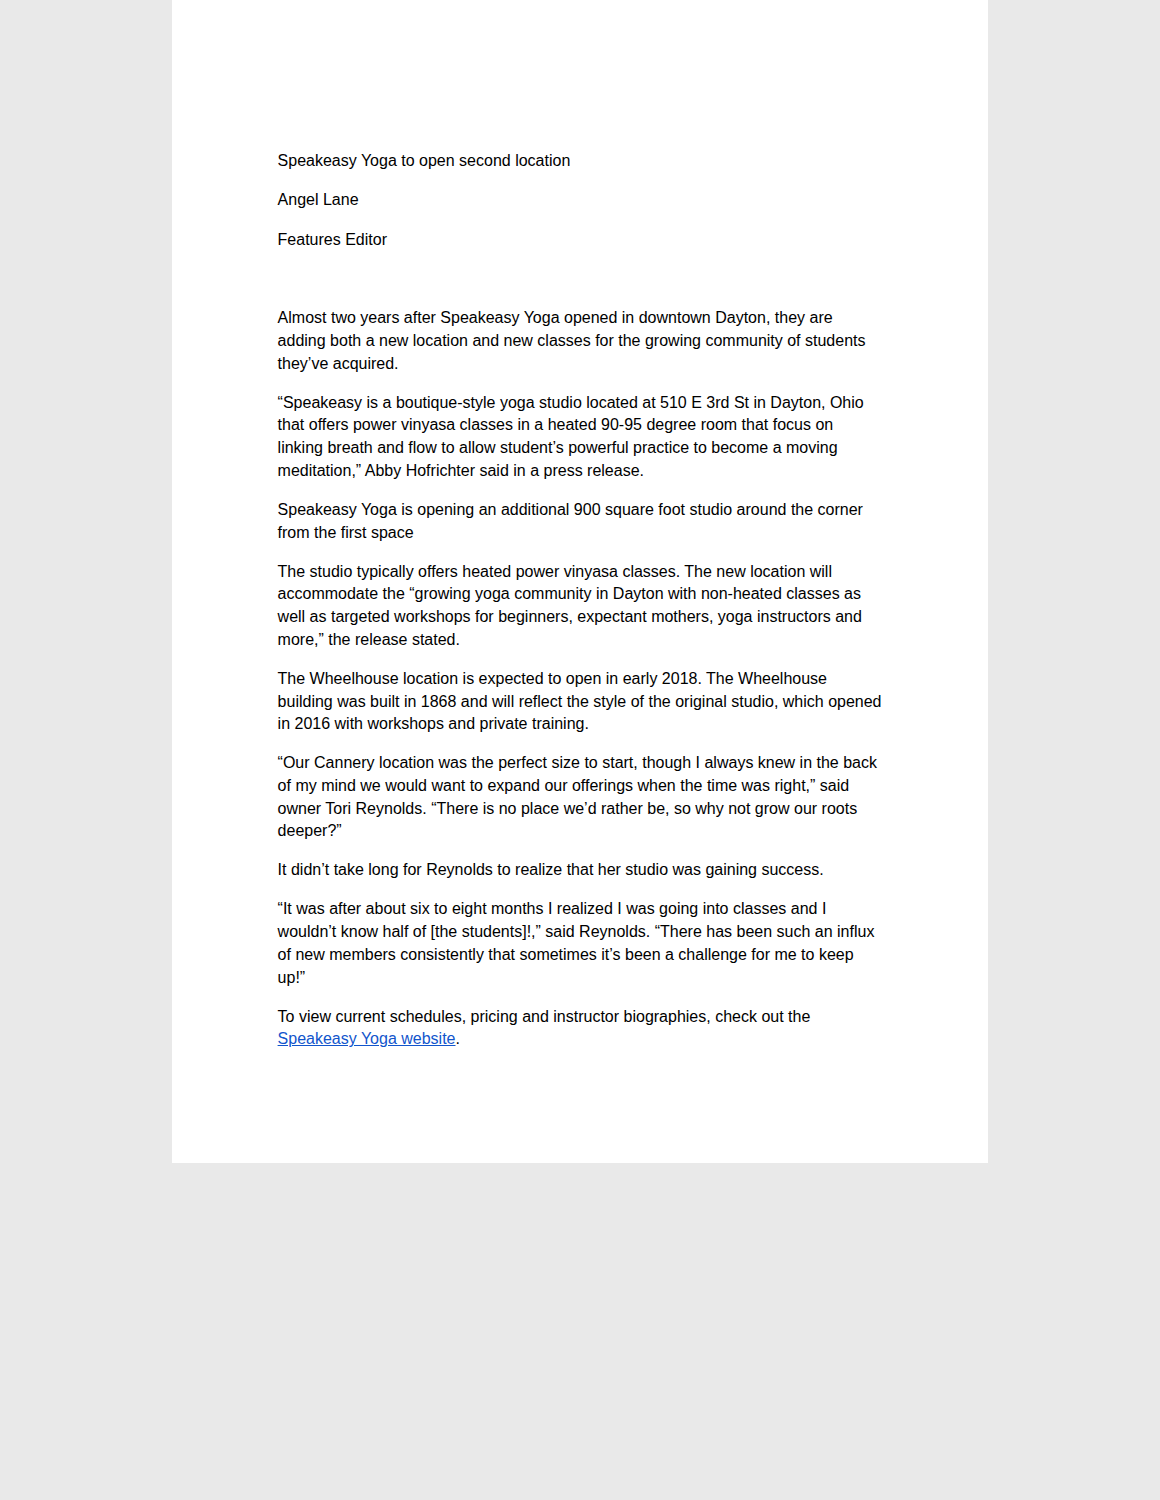Speakeasy Yoga to open second location
Angel Lane
Features Editor
Almost two years after Speakeasy Yoga opened in downtown Dayton, they are adding both a new location and new classes for the growing community of students they’ve acquired.
“Speakeasy is a boutique-style yoga studio located at 510 E 3rd St in Dayton, Ohio that offers power vinyasa classes in a heated 90-95 degree room that focus on linking breath and flow to allow student’s powerful practice to become a moving meditation,” Abby Hofrichter said in a press release.
Speakeasy Yoga is opening an additional 900 square foot studio around the corner from the first space
The studio typically offers heated power vinyasa classes. The new location will accommodate the “growing yoga community in Dayton with non-heated classes as well as targeted workshops for beginners, expectant mothers, yoga instructors and more,” the release stated.
The Wheelhouse location is expected to open in early 2018. The Wheelhouse building was built in 1868 and will reflect the style of the original studio, which opened in 2016 with workshops and private training.
“Our Cannery location was the perfect size to start, though I always knew in the back of my mind we would want to expand our offerings when the time was right,” said owner Tori Reynolds. “There is no place we’d rather be, so why not grow our roots deeper?”
It didn’t take long for Reynolds to realize that her studio was gaining success.
“It was after about six to eight months I realized I was going into classes and I wouldn’t know half of [the students]!,” said Reynolds. “There has been such an influx of new members consistently that sometimes it’s been a challenge for me to keep up!”
To view current schedules, pricing and instructor biographies, check out the Speakeasy Yoga website.